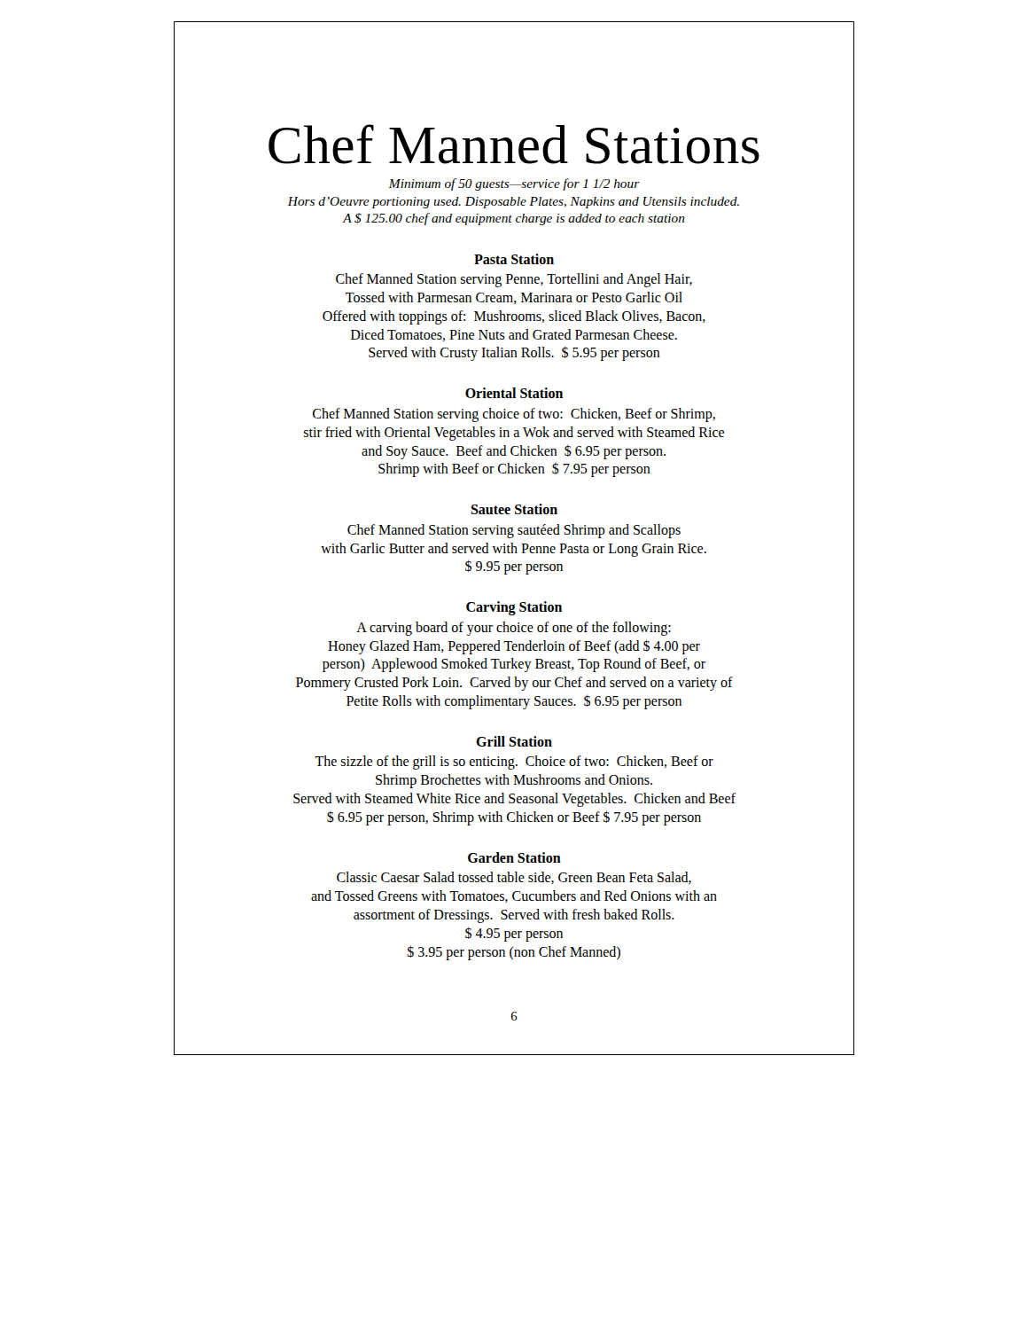Chef Manned Stations
Minimum of 50 guests—service for 1 1/2 hour
Hors d’Oeuvre portioning used. Disposable Plates, Napkins and Utensils included.
A $ 125.00 chef and equipment charge is added to each station
Pasta Station
Chef Manned Station serving Penne, Tortellini and Angel Hair,
Tossed with Parmesan Cream, Marinara or Pesto Garlic Oil
Offered with toppings of: Mushrooms, sliced Black Olives, Bacon,
Diced Tomatoes, Pine Nuts and Grated Parmesan Cheese.
Served with Crusty Italian Rolls. $ 5.95 per person
Oriental Station
Chef Manned Station serving choice of two: Chicken, Beef or Shrimp,
stir fried with Oriental Vegetables in a Wok and served with Steamed Rice
and Soy Sauce. Beef and Chicken $ 6.95 per person.
Shrimp with Beef or Chicken $ 7.95 per person
Sautee Station
Chef Manned Station serving sautéed Shrimp and Scallops
with Garlic Butter and served with Penne Pasta or Long Grain Rice.
$ 9.95 per person
Carving Station
A carving board of your choice of one of the following:
Honey Glazed Ham, Peppered Tenderloin of Beef (add $ 4.00 per
person) Applewood Smoked Turkey Breast, Top Round of Beef, or
Pommery Crusted Pork Loin. Carved by our Chef and served on a variety of
Petite Rolls with complimentary Sauces. $ 6.95 per person
Grill Station
The sizzle of the grill is so enticing. Choice of two: Chicken, Beef or
Shrimp Brochettes with Mushrooms and Onions.
Served with Steamed White Rice and Seasonal Vegetables. Chicken and Beef
$ 6.95 per person, Shrimp with Chicken or Beef $ 7.95 per person
Garden Station
Classic Caesar Salad tossed table side, Green Bean Feta Salad,
and Tossed Greens with Tomatoes, Cucumbers and Red Onions with an
assortment of Dressings. Served with fresh baked Rolls.
$ 4.95 per person
$ 3.95 per person (non Chef Manned)
6